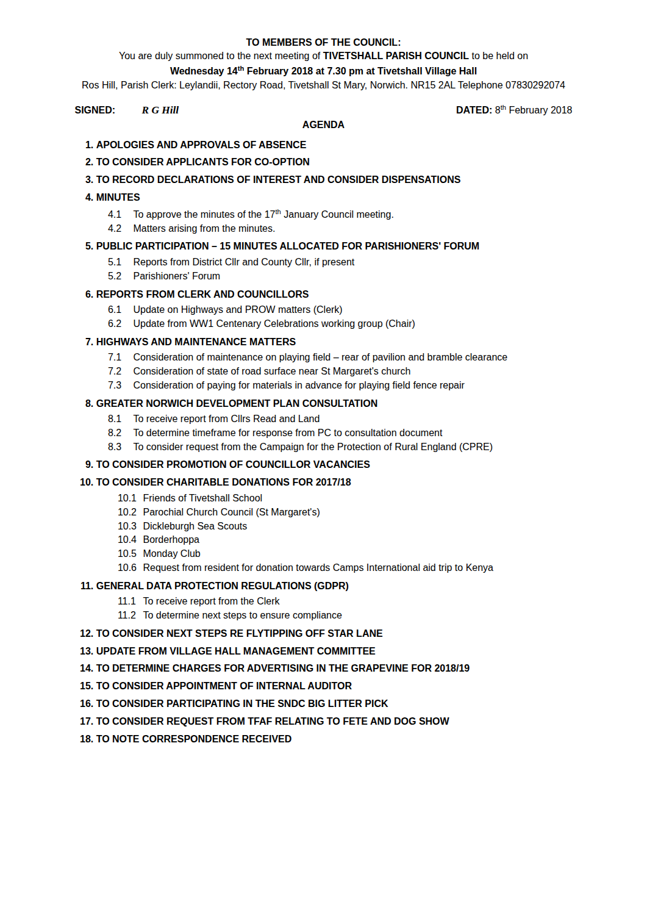TO MEMBERS OF THE COUNCIL:
You are duly summoned to the next meeting of TIVETSHALL PARISH COUNCIL to be held on
Wednesday 14th February 2018 at 7.30 pm at Tivetshall Village Hall
Ros Hill, Parish Clerk: Leylandii, Rectory Road, Tivetshall St Mary, Norwich. NR15 2AL Telephone 07830292074
SIGNED: R G Hill
DATED: 8th February 2018
AGENDA
Apologies and approvals of absence
To consider applicants for co-option
To record declarations of interest and consider dispensations
Minutes
4.1 To approve the minutes of the 17th January Council meeting.
4.2 Matters arising from the minutes.
Public participation – 15 minutes allocated for parishioners' forum
5.1 Reports from District Cllr and County Cllr, if present
5.2 Parishioners' Forum
Reports from Clerk and Councillors
6.1 Update on Highways and PROW matters (Clerk)
6.2 Update from WW1 Centenary Celebrations working group (Chair)
Highways and maintenance matters
7.1 Consideration of maintenance on playing field – rear of pavilion and bramble clearance
7.2 Consideration of state of road surface near St Margaret's church
7.3 Consideration of paying for materials in advance for playing field fence repair
Greater Norwich Development Plan consultation
8.1 To receive report from Cllrs Read and Land
8.2 To determine timeframe for response from PC to consultation document
8.3 To consider request from the Campaign for the Protection of Rural England (CPRE)
To consider promotion of councillor vacancies
To consider charitable donations for 2017/18
10.1 Friends of Tivetshall School
10.2 Parochial Church Council (St Margaret's)
10.3 Dickleburgh Sea Scouts
10.4 Borderhoppa
10.5 Monday Club
10.6 Request from resident for donation towards Camps International aid trip to Kenya
General Data Protection Regulations (GDPR)
11.1 To receive report from the Clerk
11.2 To determine next steps to ensure compliance
To consider next steps re flytipping off Star Lane
Update from Village Hall Management Committee
To determine charges for advertising in the Grapevine for 2018/19
To consider appointment of internal auditor
To consider participating in the SNDC big litter pick
To consider request from TFAF relating to fete and dog show
To note correspondence received